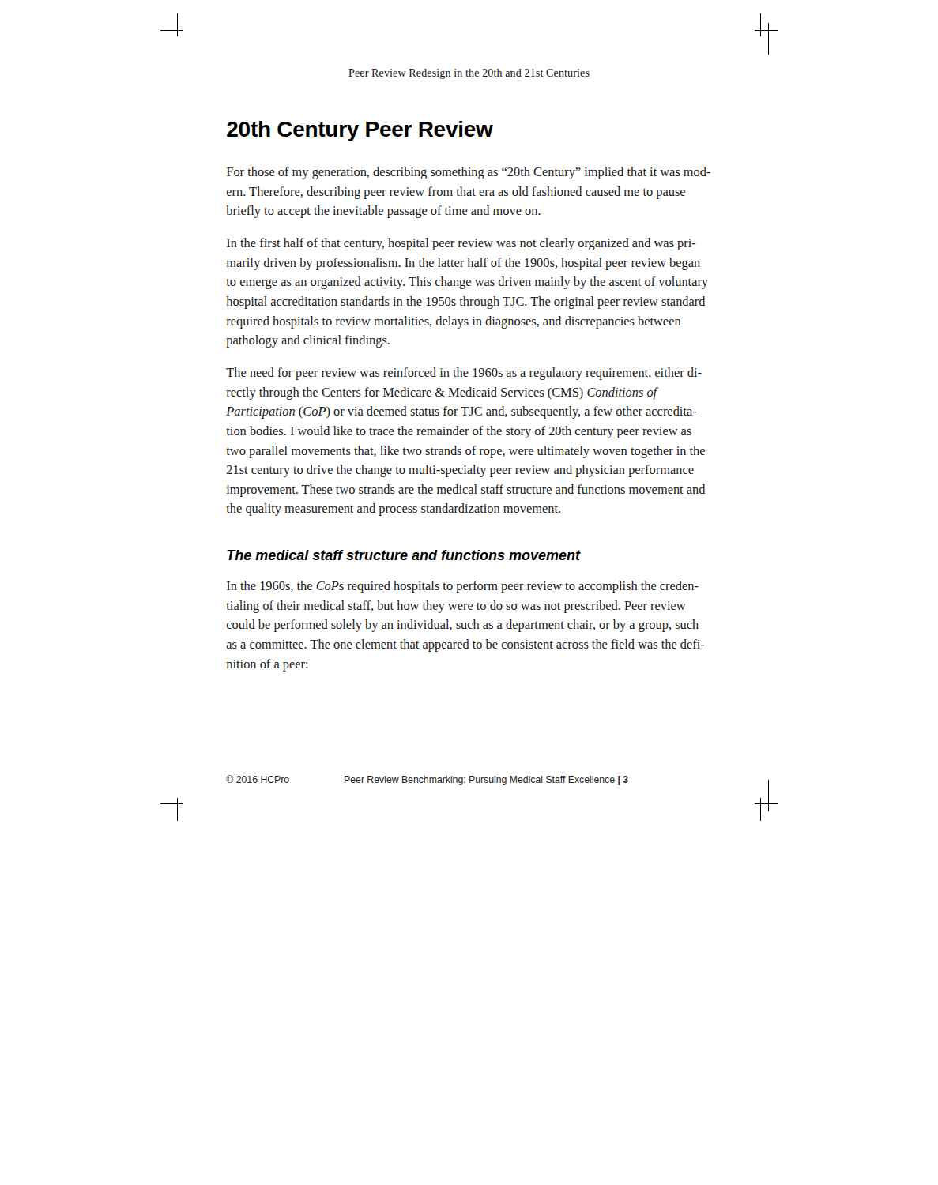Peer Review Redesign in the 20th and 21st Centuries
20th Century Peer Review
For those of my generation, describing something as “20th Century” implied that it was modern. Therefore, describing peer review from that era as old fashioned caused me to pause briefly to accept the inevitable passage of time and move on.
In the first half of that century, hospital peer review was not clearly organized and was primarily driven by professionalism. In the latter half of the 1900s, hospital peer review began to emerge as an organized activity. This change was driven mainly by the ascent of voluntary hospital accreditation standards in the 1950s through TJC. The original peer review standard required hospitals to review mortalities, delays in diagnoses, and discrepancies between pathology and clinical findings.
The need for peer review was reinforced in the 1960s as a regulatory requirement, either directly through the Centers for Medicare & Medicaid Services (CMS) Conditions of Participation (CoP) or via deemed status for TJC and, subsequently, a few other accreditation bodies. I would like to trace the remainder of the story of 20th century peer review as two parallel movements that, like two strands of rope, were ultimately woven together in the 21st century to drive the change to multi-specialty peer review and physician performance improvement. These two strands are the medical staff structure and functions movement and the quality measurement and process standardization movement.
The medical staff structure and functions movement
In the 1960s, the CoPs required hospitals to perform peer review to accomplish the credentialing of their medical staff, but how they were to do so was not prescribed. Peer review could be performed solely by an individual, such as a department chair, or by a group, such as a committee. The one element that appeared to be consistent across the field was the definition of a peer:
© 2016 HCPro Peer Review Benchmarking: Pursuing Medical Staff Excellence | 3